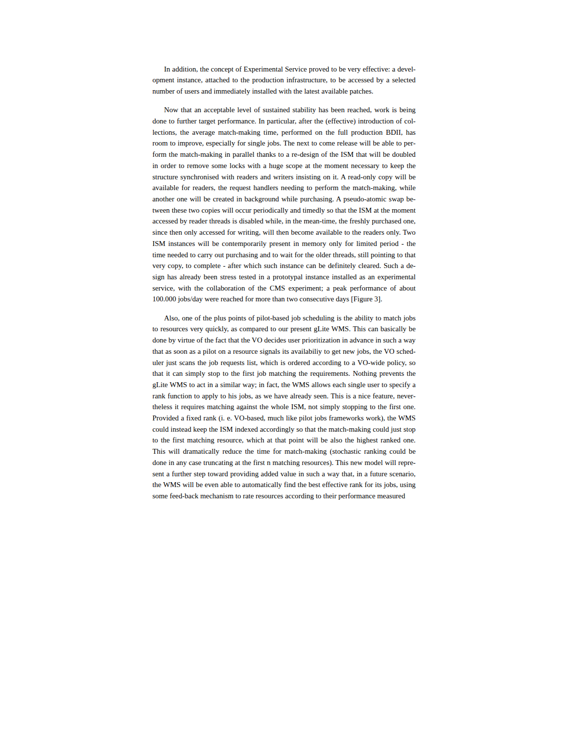In addition, the concept of Experimental Service proved to be very effective: a development instance, attached to the production infrastructure, to be accessed by a selected number of users and immediately installed with the latest available patches.
Now that an acceptable level of sustained stability has been reached, work is being done to further target performance. In particular, after the (effective) introduction of collections, the average match-making time, performed on the full production BDII, has room to improve, especially for single jobs. The next to come release will be able to perform the match-making in parallel thanks to a re-design of the ISM that will be doubled in order to remove some locks with a huge scope at the moment necessary to keep the structure synchronised with readers and writers insisting on it. A read-only copy will be available for readers, the request handlers needing to perform the match-making, while another one will be created in background while purchasing. A pseudo-atomic swap between these two copies will occur periodically and timedly so that the ISM at the moment accessed by reader threads is disabled while, in the mean-time, the freshly purchased one, since then only accessed for writing, will then become available to the readers only. Two ISM instances will be contemporarily present in memory only for limited period - the time needed to carry out purchasing and to wait for the older threads, still pointing to that very copy, to complete - after which such instance can be definitely cleared. Such a design has already been stress tested in a prototypal instance installed as an experimental service, with the collaboration of the CMS experiment; a peak performance of about 100.000 jobs/day were reached for more than two consecutive days [Figure 3].
Also, one of the plus points of pilot-based job scheduling is the ability to match jobs to resources very quickly, as compared to our present gLite WMS. This can basically be done by virtue of the fact that the VO decides user prioritization in advance in such a way that as soon as a pilot on a resource signals its availabiliy to get new jobs, the VO scheduler just scans the job requests list, which is ordered according to a VO-wide policy, so that it can simply stop to the first job matching the requirements. Nothing prevents the gLite WMS to act in a similar way; in fact, the WMS allows each single user to specify a rank function to apply to his jobs, as we have already seen. This is a nice feature, nevertheless it requires matching against the whole ISM, not simply stopping to the first one. Provided a fixed rank (i. e. VO-based, much like pilot jobs frameworks work), the WMS could instead keep the ISM indexed accordingly so that the match-making could just stop to the first matching resource, which at that point will be also the highest ranked one. This will dramatically reduce the time for match-making (stochastic ranking could be done in any case truncating at the first n matching resources). This new model will represent a further step toward providing added value in such a way that, in a future scenario, the WMS will be even able to automatically find the best effective rank for its jobs, using some feed-back mechanism to rate resources according to their performance measured